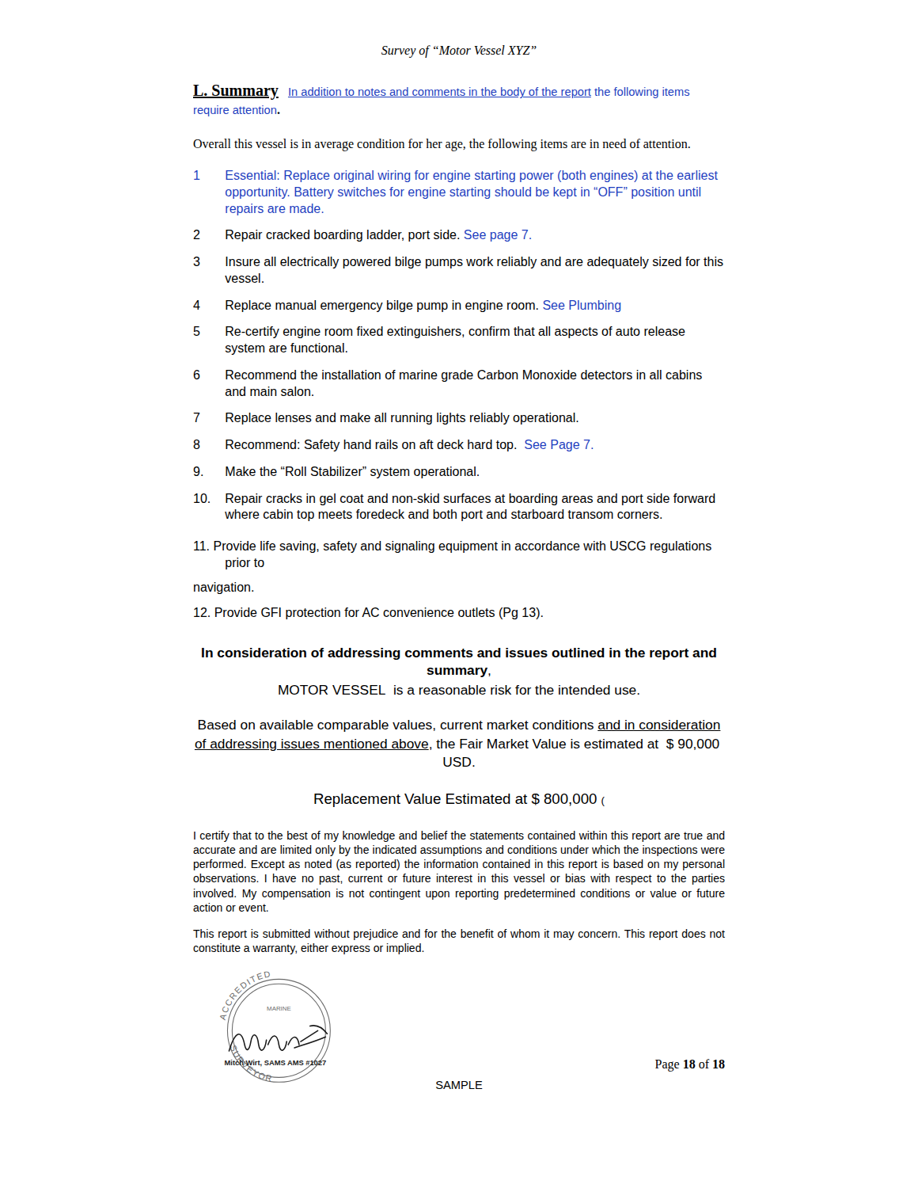Survey of “Motor Vessel XYZ”
L. Summary
In addition to notes and comments in the body of the report the following items require attention.
Overall this vessel is in average condition for her age, the following items are in need of attention.
1 Essential: Replace original wiring for engine starting power (both engines) at the earliest opportunity. Battery switches for engine starting should be kept in “OFF” position until repairs are made.
2 Repair cracked boarding ladder, port side. See page 7.
3 Insure all electrically powered bilge pumps work reliably and are adequately sized for this vessel.
4 Replace manual emergency bilge pump in engine room. See Plumbing
5 Re-certify engine room fixed extinguishers, confirm that all aspects of auto release system are functional.
6 Recommend the installation of marine grade Carbon Monoxide detectors in all cabins and main salon.
7 Replace lenses and make all running lights reliably operational.
8 Recommend: Safety hand rails on aft deck hard top. See Page 7.
9. Make the “Roll Stabilizer” system operational.
10. Repair cracks in gel coat and non-skid surfaces at boarding areas and port side forward where cabin top meets foredeck and both port and starboard transom corners.
11. Provide life saving, safety and signaling equipment in accordance with USCG regulations prior to
navigation.
12. Provide GFI protection for AC convenience outlets (Pg 13).
In consideration of addressing comments and issues outlined in the report and summary,
MOTOR VESSEL is a reasonable risk for the intended use.
Based on available comparable values, current market conditions and in consideration of addressing issues mentioned above, the Fair Market Value is estimated at $ 90,000 USD.
Replacement Value Estimated at $ 800,000 (
I certify that to the best of my knowledge and belief the statements contained within this report are true and accurate and are limited only by the indicated assumptions and conditions under which the inspections were performed. Except as noted (as reported) the information contained in this report is based on my personal observations. I have no past, current or future interest in this vessel or bias with respect to the parties involved. My compensation is not contingent upon reporting predetermined conditions or value or future action or event.
This report is submitted without prejudice and for the benefit of whom it may concern. This report does not constitute a warranty, either express or implied.
ACCREDITED SURVEYOR MARINE Mitch Wirt, SAMS AMS #1027
Page 18 of 18
SAMPLE